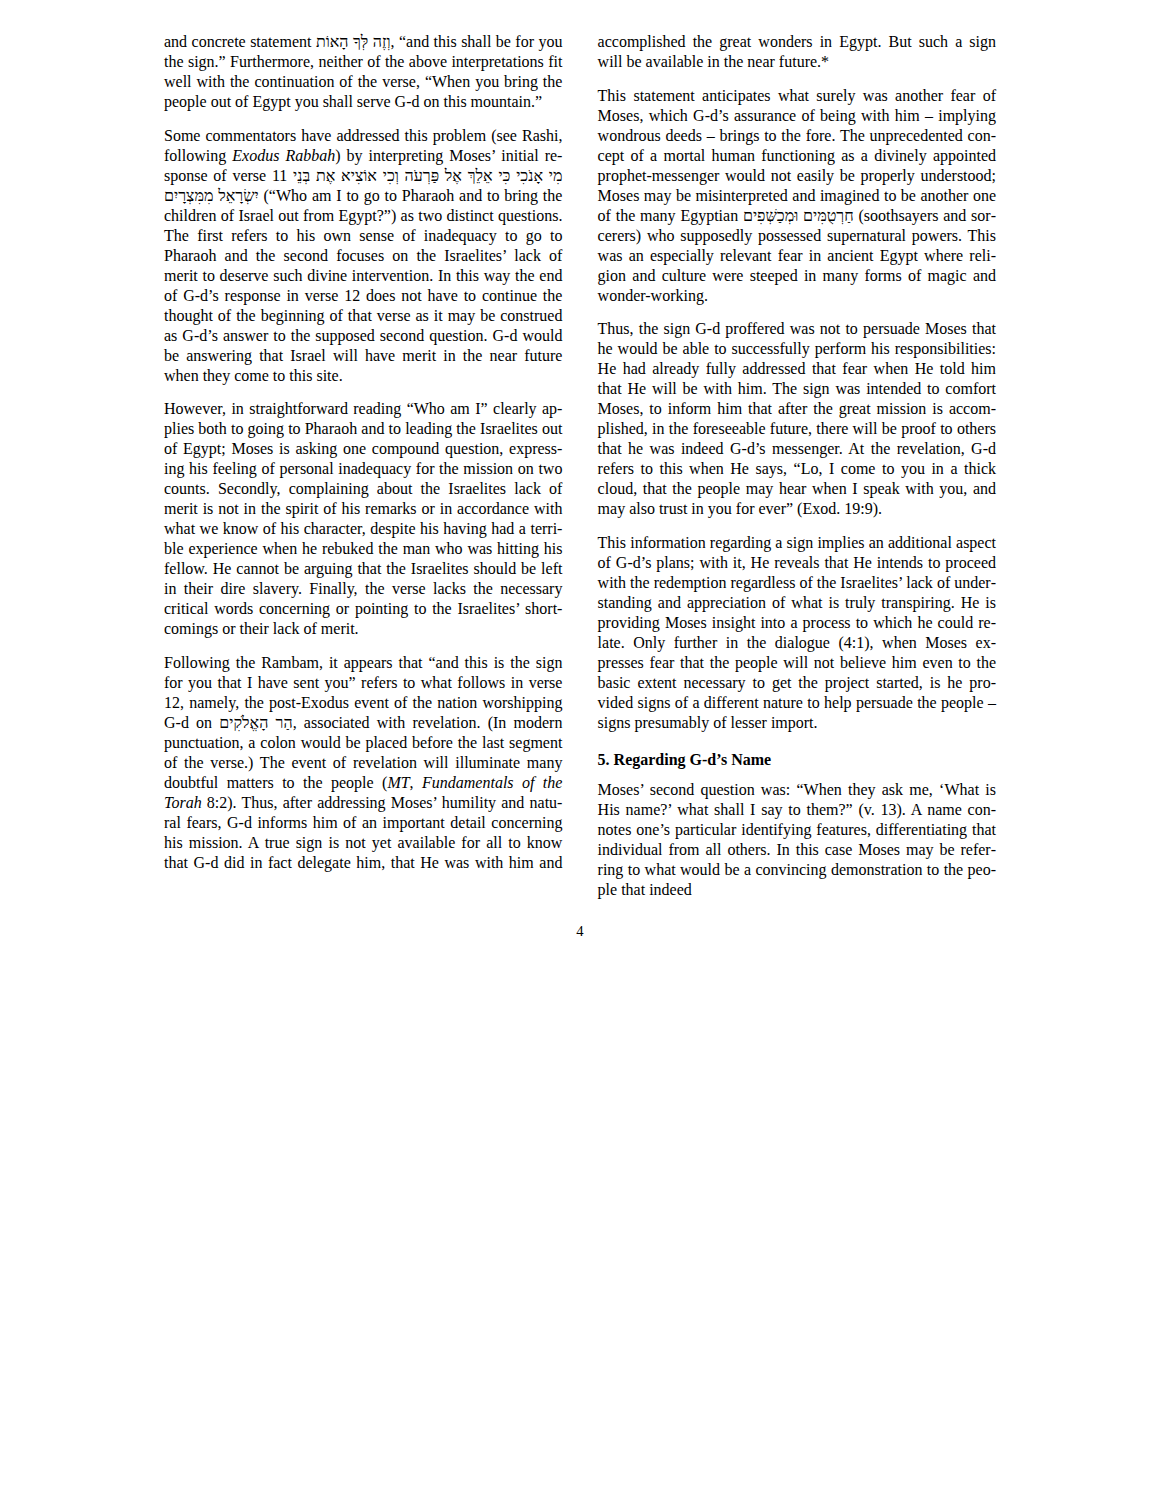and concrete statement וְזֶה לְּךָ הָאוֹת, “and this shall be for you the sign.” Furthermore, neither of the above interpretations fit well with the continuation of the verse, “When you bring the people out of Egypt you shall serve G-d on this mountain.”
Some commentators have addressed this problem (see Rashi, following Exodus Rabbah) by interpreting Moses’ initial response of verse 11 מִי אָנֹכִי כִּי אֵלֵךְ אֶל פַּרְעֹה וְכִי אוֹצִיא אֶת בְּנֵי יִשְׂרָאֵל מִמִּצְרָיִם (“Who am I to go to Pharaoh and to bring the children of Israel out from Egypt?”) as two distinct questions. The first refers to his own sense of inadequacy to go to Pharaoh and the second focuses on the Israelites’ lack of merit to deserve such divine intervention. In this way the end of G-d’s response in verse 12 does not have to continue the thought of the beginning of that verse as it may be construed as G-d’s answer to the supposed second question. G-d would be answering that Israel will have merit in the near future when they come to this site.
However, in straightforward reading “Who am I” clearly applies both to going to Pharaoh and to leading the Israelites out of Egypt; Moses is asking one compound question, expressing his feeling of personal inadequacy for the mission on two counts. Secondly, complaining about the Israelites lack of merit is not in the spirit of his remarks or in accordance with what we know of his character, despite his having had a terrible experience when he rebuked the man who was hitting his fellow. He cannot be arguing that the Israelites should be left in their dire slavery. Finally, the verse lacks the necessary critical words concerning or pointing to the Israelites’ shortcomings or their lack of merit.
Following the Rambam, it appears that “and this is the sign for you that I have sent you” refers to what follows in verse 12, namely, the post-Exodus event of the nation worshipping G-d on הַר הָאֱלֹקִים, associated with revelation. (In modern punctuation, a colon would be placed before the last segment of the verse.) The event of revelation will illuminate many doubtful matters to the people (MT, Fundamentals of the Torah 8:2). Thus, after addressing Moses’ humility and natural fears, G-d informs him of an important detail concerning his mission. A true sign is not yet available for all to know that G-d did in fact delegate him, that He was with him and accomplished the great wonders in Egypt. But such a sign will be available in the near future.*
This statement anticipates what surely was another fear of Moses, which G-d’s assurance of being with him – implying wondrous deeds – brings to the fore. The unprecedented concept of a mortal human functioning as a divinely appointed prophet-messenger would not easily be properly understood; Moses may be misinterpreted and imagined to be another one of the many Egyptian חַרְטֻמִּים וּמְכַשְּׁפִים (soothsayers and sorcerers) who supposedly possessed supernatural powers. This was an especially relevant fear in ancient Egypt where religion and culture were steeped in many forms of magic and wonder-working.
Thus, the sign G-d proffered was not to persuade Moses that he would be able to successfully perform his responsibilities: He had already fully addressed that fear when He told him that He will be with him. The sign was intended to comfort Moses, to inform him that after the great mission is accomplished, in the foreseeable future, there will be proof to others that he was indeed G-d’s messenger. At the revelation, G-d refers to this when He says, “Lo, I come to you in a thick cloud, that the people may hear when I speak with you, and may also trust in you for ever” (Exod. 19:9).
This information regarding a sign implies an additional aspect of G-d’s plans; with it, He reveals that He intends to proceed with the redemption regardless of the Israelites’ lack of understanding and appreciation of what is truly transpiring. He is providing Moses insight into a process to which he could relate. Only further in the dialogue (4:1), when Moses expresses fear that the people will not believe him even to the basic extent necessary to get the project started, is he provided signs of a different nature to help persuade the people – signs presumably of lesser import.
5. Regarding G-d’s Name
Moses’ second question was: “When they ask me, ‘What is His name?’ what shall I say to them?” (v. 13). A name connotes one’s particular identifying features, differentiating that individual from all others. In this case Moses may be referring to what would be a convincing demonstration to the people that indeed
4